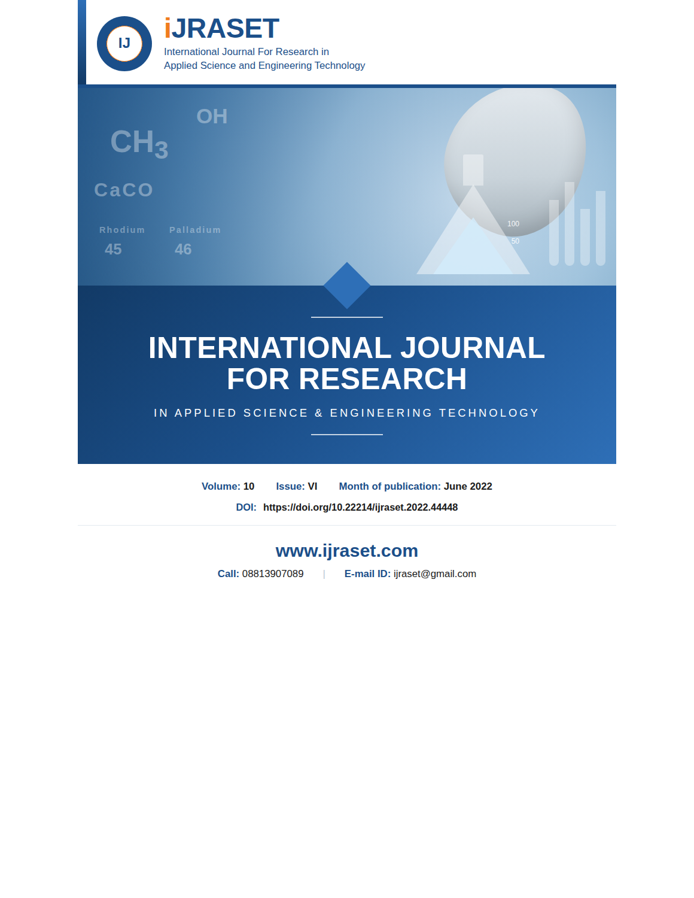IJ
iJRASET
International Journal For Research in
Applied Science and Engineering Technology
CH3 OH CaCO Rhodium Palladium 45 46
100
50
INTERNATIONAL JOURNAL FOR RESEARCH
In Applied Science & Engineering Technology
Volume: 10
Issue: VI
Month of publication: June 2022
DOI: https://doi.org/10.22214/ijraset.2022.44448
www.ijraset.com
Call: 08813907089 | E-mail ID: ijraset@gmail.com